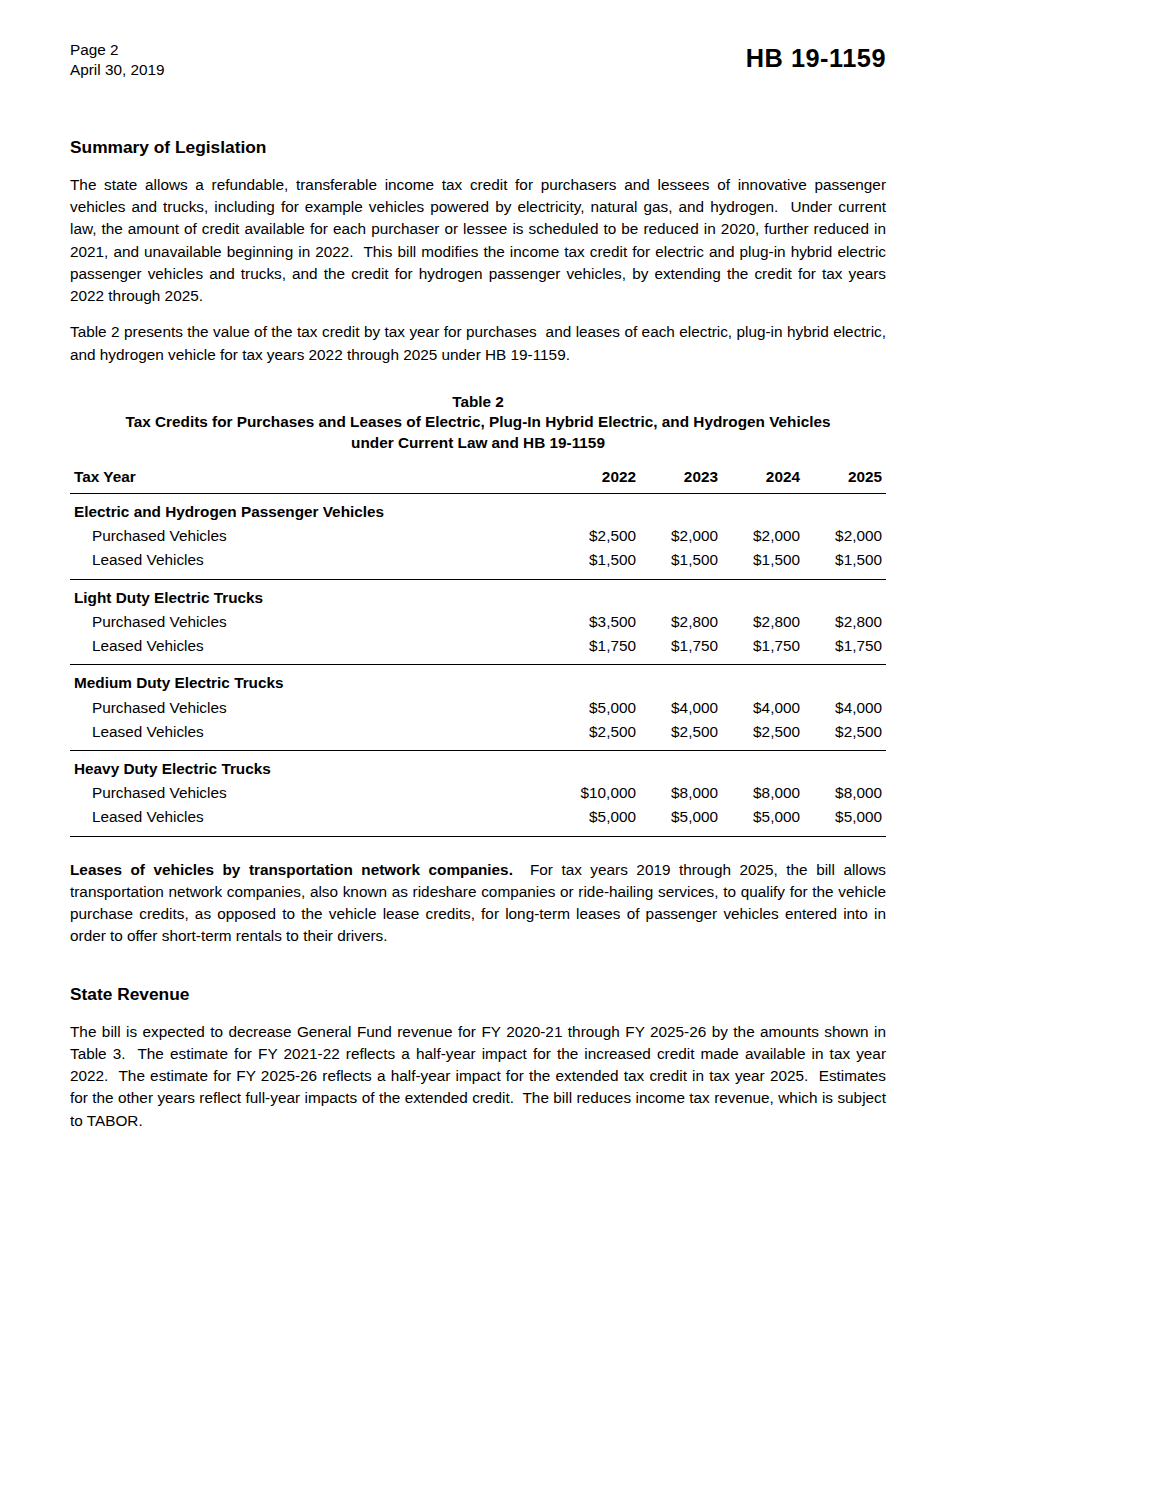Page 2
April 30, 2019
HB 19-1159
Summary of Legislation
The state allows a refundable, transferable income tax credit for purchasers and lessees of innovative passenger vehicles and trucks, including for example vehicles powered by electricity, natural gas, and hydrogen. Under current law, the amount of credit available for each purchaser or lessee is scheduled to be reduced in 2020, further reduced in 2021, and unavailable beginning in 2022. This bill modifies the income tax credit for electric and plug-in hybrid electric passenger vehicles and trucks, and the credit for hydrogen passenger vehicles, by extending the credit for tax years 2022 through 2025.
Table 2 presents the value of the tax credit by tax year for purchases and leases of each electric, plug-in hybrid electric, and hydrogen vehicle for tax years 2022 through 2025 under HB 19-1159.
Table 2
Tax Credits for Purchases and Leases of Electric, Plug-In Hybrid Electric, and Hydrogen Vehicles
under Current Law and HB 19-1159
| Tax Year | 2022 | 2023 | 2024 | 2025 |
| --- | --- | --- | --- | --- |
| Electric and Hydrogen Passenger Vehicles | | | | |
| Purchased Vehicles | $2,500 | $2,000 | $2,000 | $2,000 |
| Leased Vehicles | $1,500 | $1,500 | $1,500 | $1,500 |
| Light Duty Electric Trucks | | | | |
| Purchased Vehicles | $3,500 | $2,800 | $2,800 | $2,800 |
| Leased Vehicles | $1,750 | $1,750 | $1,750 | $1,750 |
| Medium Duty Electric Trucks | | | | |
| Purchased Vehicles | $5,000 | $4,000 | $4,000 | $4,000 |
| Leased Vehicles | $2,500 | $2,500 | $2,500 | $2,500 |
| Heavy Duty Electric Trucks | | | | |
| Purchased Vehicles | $10,000 | $8,000 | $8,000 | $8,000 |
| Leased Vehicles | $5,000 | $5,000 | $5,000 | $5,000 |
Leases of vehicles by transportation network companies. For tax years 2019 through 2025, the bill allows transportation network companies, also known as rideshare companies or ride-hailing services, to qualify for the vehicle purchase credits, as opposed to the vehicle lease credits, for long-term leases of passenger vehicles entered into in order to offer short-term rentals to their drivers.
State Revenue
The bill is expected to decrease General Fund revenue for FY 2020-21 through FY 2025-26 by the amounts shown in Table 3. The estimate for FY 2021-22 reflects a half-year impact for the increased credit made available in tax year 2022. The estimate for FY 2025-26 reflects a half-year impact for the extended tax credit in tax year 2025. Estimates for the other years reflect full-year impacts of the extended credit. The bill reduces income tax revenue, which is subject to TABOR.